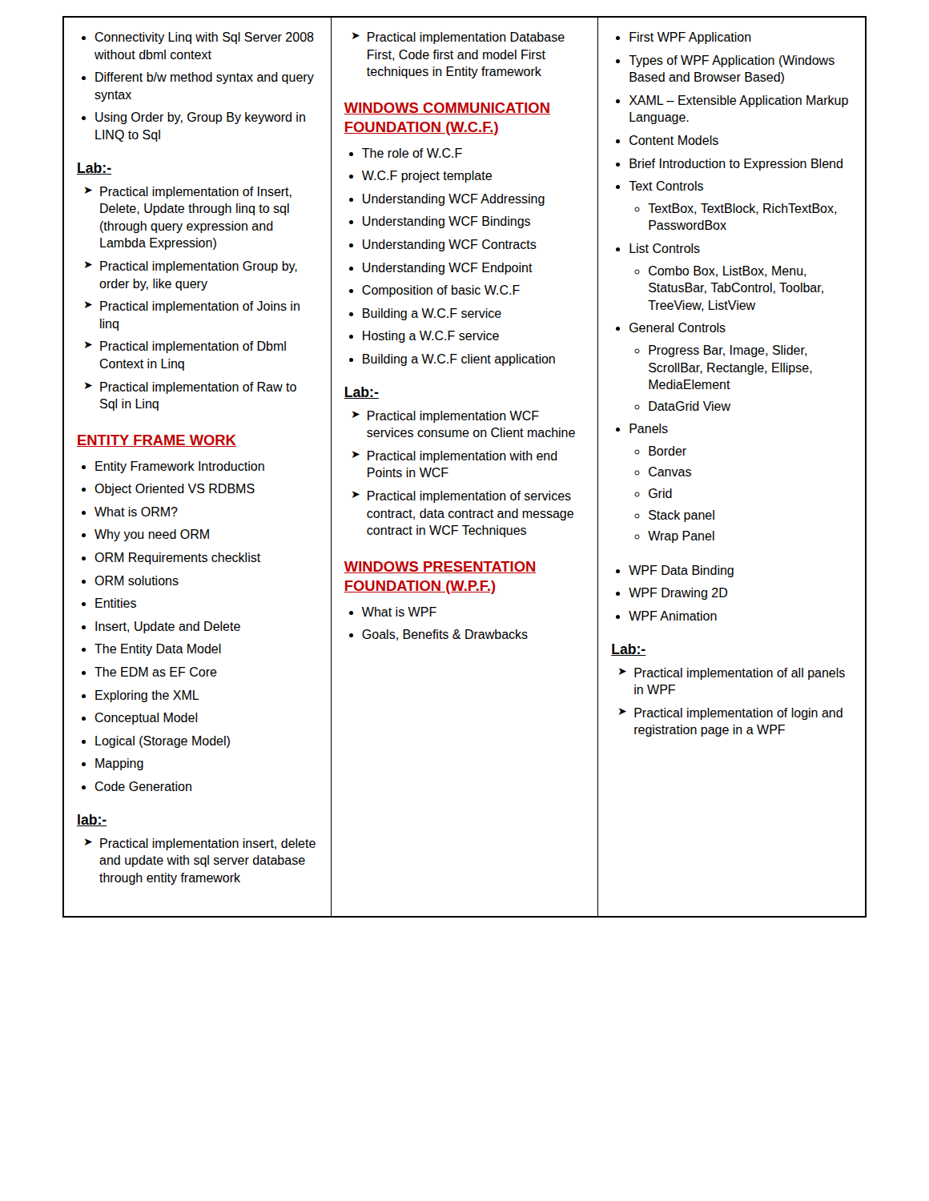| Connectivity Linq with Sql Server 2008 without dbml context Different b/w method syntax and query syntax Using Order by, Group By keyword in LINQ to Sql Lab:- Practical implementation of Insert, Delete, Update through linq to sql (through query expression and Lambda Expression) Practical implementation Group by, order by, like query Practical implementation of Joins in linq Practical implementation of Dbml Context in Linq Practical implementation of Raw to Sql in Linq ENTITY FRAME WORK Entity Framework Introduction Object Oriented VS RDBMS What is ORM? Why you need ORM ORM Requirements checklist ORM solutions Entities Insert, Update and Delete The Entity Data Model The EDM as EF Core Exploring the XML Conceptual Model Logical (Storage Model) Mapping Code Generation lab:- Practical implementation insert, delete and update with sql server database through entity framework | Practical implementation Database First, Code first and model First techniques in Entity framework WINDOWS COMMUNICATION FOUNDATION (W.C.F.) The role of W.C.F W.C.F project template Understanding WCF Addressing Understanding WCF Bindings Understanding WCF Contracts Understanding WCF Endpoint Composition of basic W.C.F Building a W.C.F service Hosting a W.C.F service Building a W.C.F client application Lab:- Practical implementation WCF services consume on Client machine Practical implementation with end Points in WCF Practical implementation of services contract, data contract and message contract in WCF Techniques WINDOWS PRESENTATION FOUNDATION (W.P.F.) What is WPF Goals, Benefits & Drawbacks | First WPF Application Types of WPF Application (Windows Based and Browser Based) XAML – Extensible Application Markup Language. Content Models Brief Introduction to Expression Blend Text Controls TextBox, TextBlock, RichTextBox, PasswordBox List Controls Combo Box, ListBox, Menu, StatusBar, TabControl, Toolbar, TreeView, ListView General Controls Progress Bar, Image, Slider, ScrollBar, Rectangle, Ellipse, MediaElement DataGrid View Panels Border Canvas Grid Stack panel Wrap Panel WPF Data Binding WPF Drawing 2D WPF Animation Lab:- Practical implementation of all panels in WPF Practical implementation of login and registration page in a WPF |